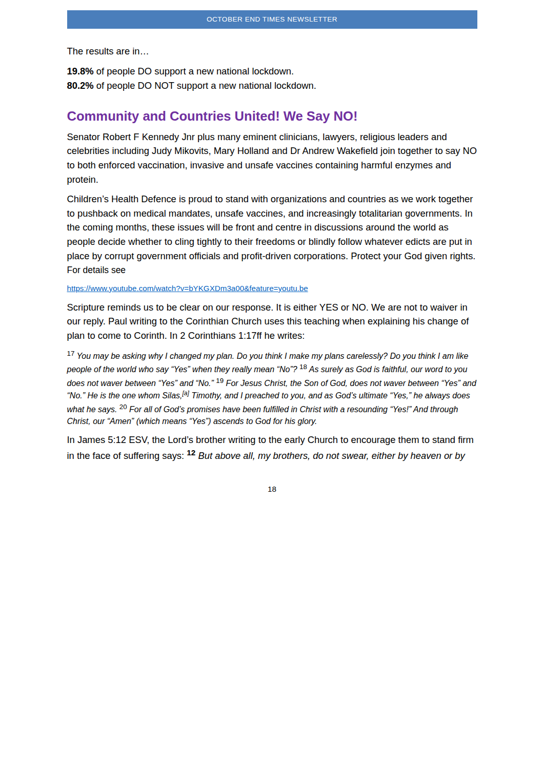OCTOBER END TIMES NEWSLETTER
The results are in…
19.8% of people DO support a new national lockdown.
80.2% of people DO NOT support a new national lockdown.
Community and Countries United! We Say NO!
Senator Robert F Kennedy Jnr plus many eminent clinicians, lawyers, religious leaders and celebrities including Judy Mikovits, Mary Holland and Dr Andrew Wakefield join together to say NO to both enforced vaccination, invasive and unsafe vaccines containing harmful enzymes and protein.
Children’s Health Defence is proud to stand with organizations and countries as we work together to pushback on medical mandates, unsafe vaccines, and increasingly totalitarian governments. In the coming months, these issues will be front and centre in discussions around the world as people decide whether to cling tightly to their freedoms or blindly follow whatever edicts are put in place by corrupt government officials and profit-driven corporations. Protect your God given rights. For details see
https://www.youtube.com/watch?v=bYKGXDm3a00&feature=youtu.be
Scripture reminds us to be clear on our response. It is either YES or NO. We are not to waiver in our reply. Paul writing to the Corinthian Church uses this teaching when explaining his change of plan to come to Corinth. In 2 Corinthians 1:17ff he writes:
17 You may be asking why I changed my plan. Do you think I make my plans carelessly? Do you think I am like people of the world who say “Yes” when they really mean “No”? 18 As surely as God is faithful, our word to you does not waver between “Yes” and “No.” 19 For Jesus Christ, the Son of God, does not waver between “Yes” and “No.” He is the one whom Silas,[a] Timothy, and I preached to you, and as God’s ultimate “Yes,” he always does what he says. 20 For all of God’s promises have been fulfilled in Christ with a resounding “Yes!” And through Christ, our “Amen” (which means “Yes”) ascends to God for his glory.
In James 5:12 ESV, the Lord’s brother writing to the early Church to encourage them to stand firm in the face of suffering says: 12 But above all, my brothers, do not swear, either by heaven or by
18